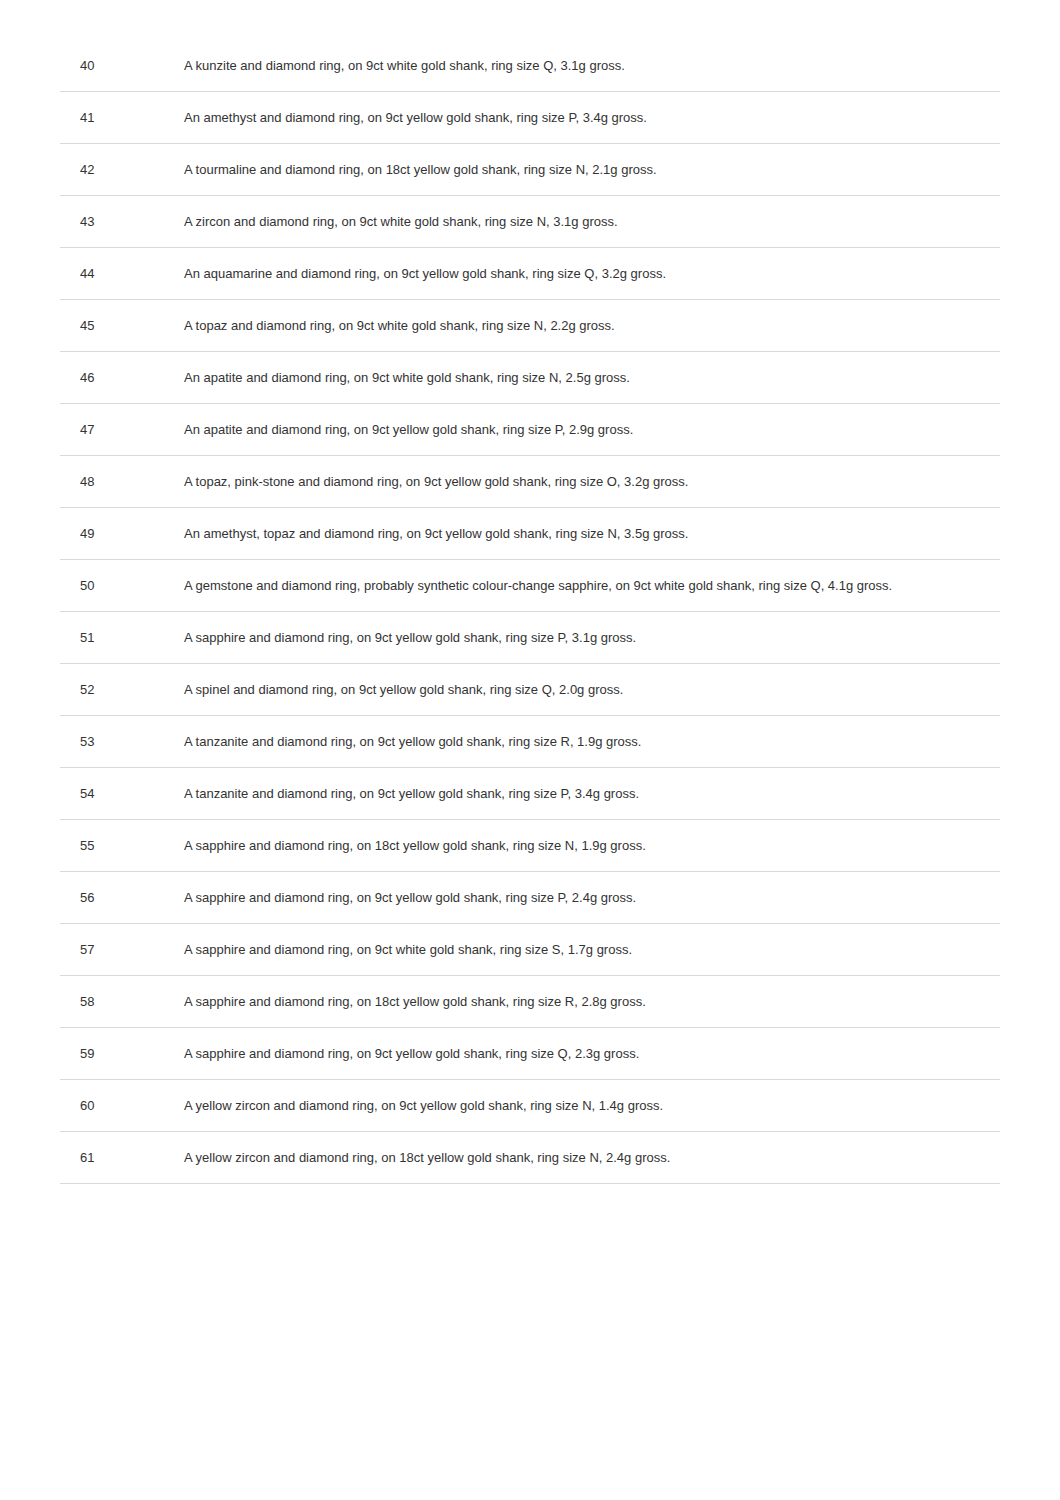| 40 | A kunzite and diamond ring, on 9ct white gold shank, ring size Q, 3.1g gross. |
| 41 | An amethyst and diamond ring, on 9ct yellow gold shank, ring size P, 3.4g gross. |
| 42 | A tourmaline and diamond ring, on 18ct yellow gold shank, ring size N, 2.1g gross. |
| 43 | A zircon and diamond ring, on 9ct white gold shank, ring size N, 3.1g gross. |
| 44 | An aquamarine and diamond ring, on 9ct yellow gold shank, ring size Q, 3.2g gross. |
| 45 | A topaz and diamond ring, on 9ct white gold shank, ring size N, 2.2g gross. |
| 46 | An apatite and diamond ring, on 9ct white gold shank, ring size N, 2.5g gross. |
| 47 | An apatite and diamond ring, on 9ct yellow gold shank, ring size P, 2.9g gross. |
| 48 | A topaz, pink-stone and diamond ring, on 9ct yellow gold shank, ring size O, 3.2g gross. |
| 49 | An amethyst, topaz and diamond ring, on 9ct yellow gold shank, ring size N, 3.5g gross. |
| 50 | A gemstone and diamond ring, probably synthetic colour-change sapphire, on 9ct white gold shank, ring size Q, 4.1g gross. |
| 51 | A sapphire and diamond ring, on 9ct yellow gold shank, ring size P, 3.1g gross. |
| 52 | A spinel and diamond ring, on 9ct yellow gold shank, ring size Q, 2.0g gross. |
| 53 | A tanzanite and diamond ring, on 9ct yellow gold shank, ring size R, 1.9g gross. |
| 54 | A tanzanite and diamond ring, on 9ct yellow gold shank, ring size P, 3.4g gross. |
| 55 | A sapphire and diamond ring, on 18ct yellow gold shank, ring size N, 1.9g gross. |
| 56 | A sapphire and diamond ring, on 9ct yellow gold shank, ring size P, 2.4g gross. |
| 57 | A sapphire and diamond ring, on 9ct white gold shank, ring size S, 1.7g gross. |
| 58 | A sapphire and diamond ring, on 18ct yellow gold shank, ring size R, 2.8g gross. |
| 59 | A sapphire and diamond ring, on 9ct yellow gold shank, ring size Q, 2.3g gross. |
| 60 | A yellow zircon and diamond ring, on 9ct yellow gold shank, ring size N, 1.4g gross. |
| 61 | A yellow zircon and diamond ring, on 18ct yellow gold shank, ring size N, 2.4g gross. |